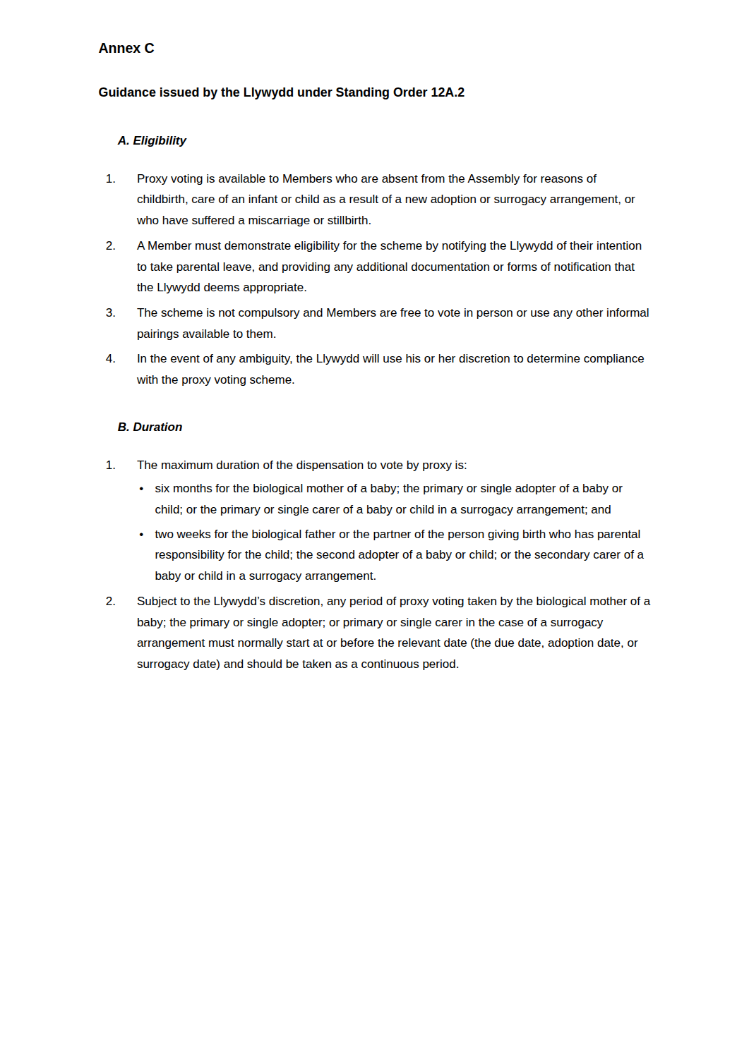Annex C
Guidance issued by the Llywydd under Standing Order 12A.2
A. Eligibility
Proxy voting is available to Members who are absent from the Assembly for reasons of childbirth, care of an infant or child as a result of a new adoption or surrogacy arrangement, or who have suffered a miscarriage or stillbirth.
A Member must demonstrate eligibility for the scheme by notifying the Llywydd of their intention to take parental leave, and providing any additional documentation or forms of notification that the Llywydd deems appropriate.
The scheme is not compulsory and Members are free to vote in person or use any other informal pairings available to them.
In the event of any ambiguity, the Llywydd will use his or her discretion to determine compliance with the proxy voting scheme.
B. Duration
The maximum duration of the dispensation to vote by proxy is:
six months for the biological mother of a baby; the primary or single adopter of a baby or child; or the primary or single carer of a baby or child in a surrogacy arrangement; and
two weeks for the biological father or the partner of the person giving birth who has parental responsibility for the child; the second adopter of a baby or child; or the secondary carer of a baby or child in a surrogacy arrangement.
Subject to the Llywydd’s discretion, any period of proxy voting taken by the biological mother of a baby; the primary or single adopter; or primary or single carer in the case of a surrogacy arrangement must normally start at or before the relevant date (the due date, adoption date, or surrogacy date) and should be taken as a continuous period.